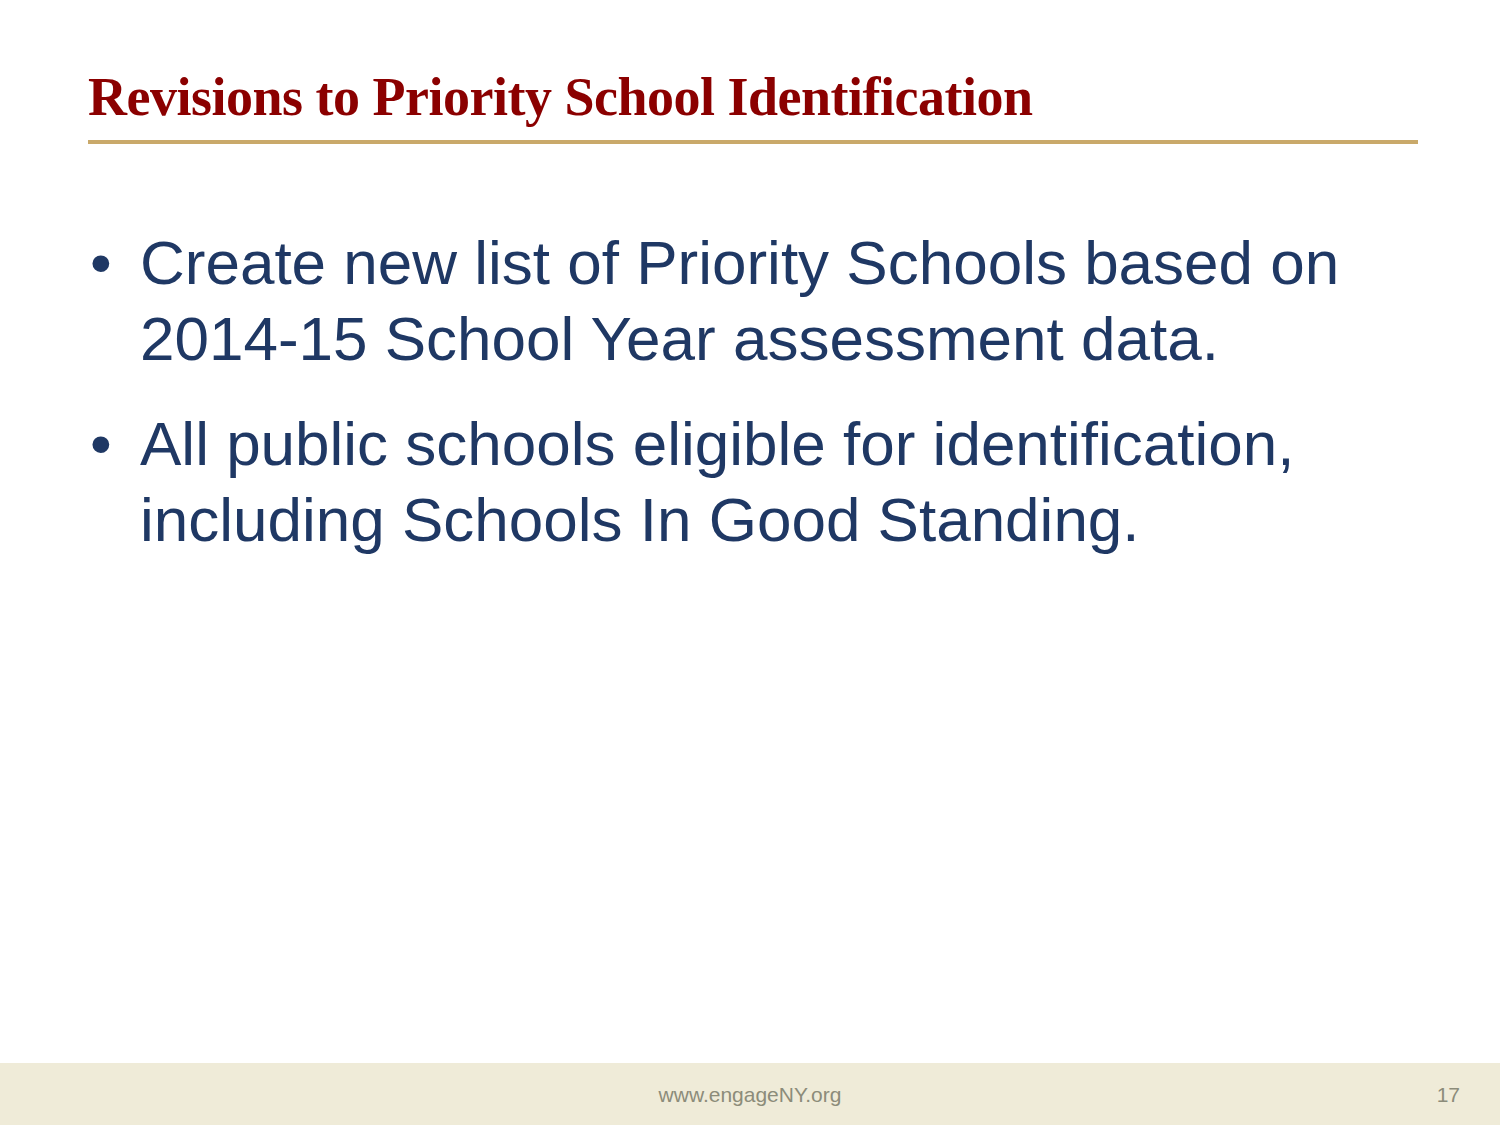Revisions to Priority School Identification
Create new list of Priority Schools based on 2014-15 School Year assessment data.
All public schools eligible for identification, including Schools In Good Standing.
www.engageNY.org
17